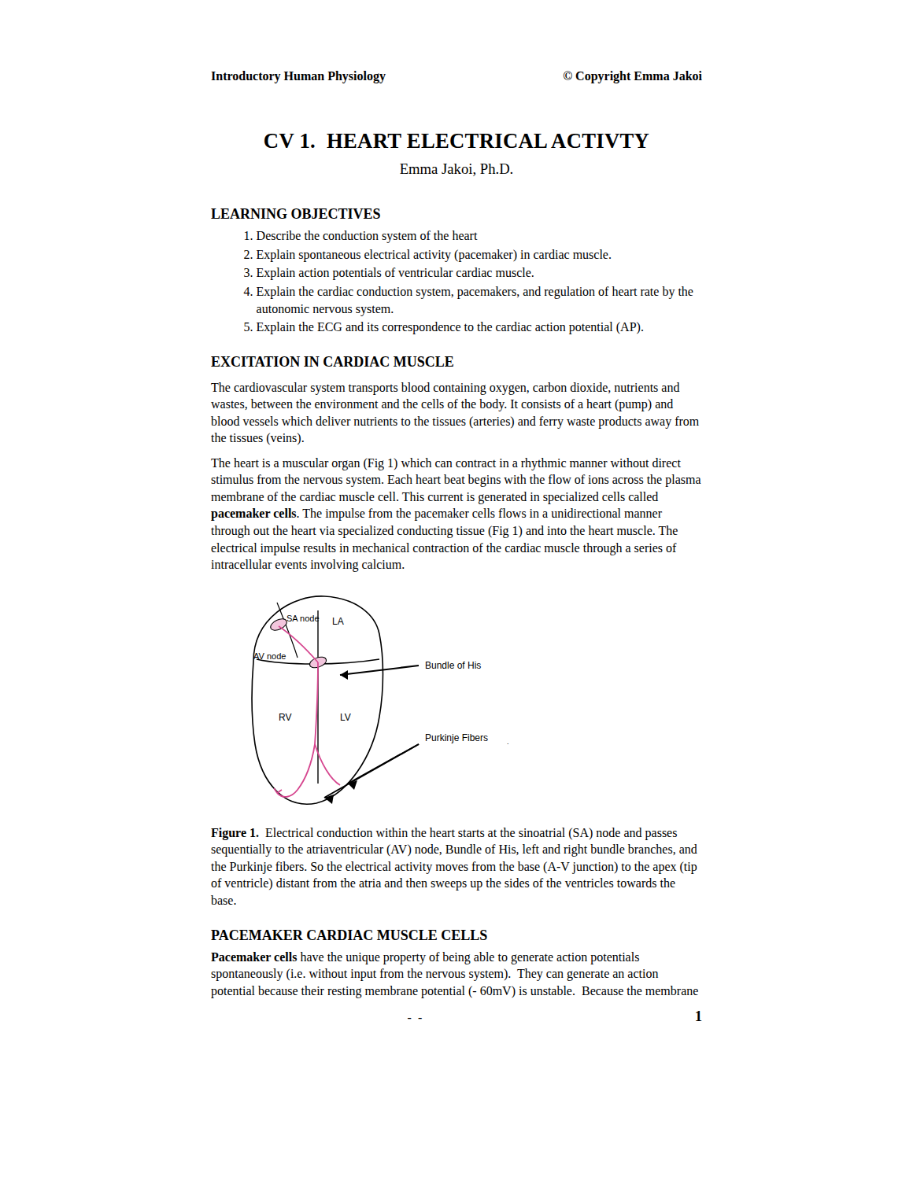Introductory Human Physiology © Copyright Emma Jakoi
CV 1. HEART ELECTRICAL ACTIVTY
Emma Jakoi, Ph.D.
LEARNING OBJECTIVES
Describe the conduction system of the heart
Explain spontaneous electrical activity (pacemaker) in cardiac muscle.
Explain action potentials of ventricular cardiac muscle.
Explain the cardiac conduction system, pacemakers, and regulation of heart rate by the autonomic nervous system.
Explain the ECG and its correspondence to the cardiac action potential (AP).
EXCITATION IN CARDIAC MUSCLE
The cardiovascular system transports blood containing oxygen, carbon dioxide, nutrients and wastes, between the environment and the cells of the body. It consists of a heart (pump) and blood vessels which deliver nutrients to the tissues (arteries) and ferry waste products away from the tissues (veins).
The heart is a muscular organ (Fig 1) which can contract in a rhythmic manner without direct stimulus from the nervous system. Each heart beat begins with the flow of ions across the plasma membrane of the cardiac muscle cell. This current is generated in specialized cells called pacemaker cells. The impulse from the pacemaker cells flows in a unidirectional manner through out the heart via specialized conducting tissue (Fig 1) and into the heart muscle. The electrical impulse results in mechanical contraction of the cardiac muscle through a series of intracellular events involving calcium.
SA node AV node LA RV LV Bundle of His Purkinje Fibers .
Figure 1. Electrical conduction within the heart starts at the sinoatrial (SA) node and passes sequentially to the atriaventricular (AV) node, Bundle of His, left and right bundle branches, and the Purkinje fibers. So the electrical activity moves from the base (A-V junction) to the apex (tip of ventricle) distant from the atria and then sweeps up the sides of the ventricles towards the base.
PACEMAKER CARDIAC MUSCLE CELLS
Pacemaker cells have the unique property of being able to generate action potentials spontaneously (i.e. without input from the nervous system). They can generate an action potential because their resting membrane potential (- 60mV) is unstable. Because the membrane
- - 1